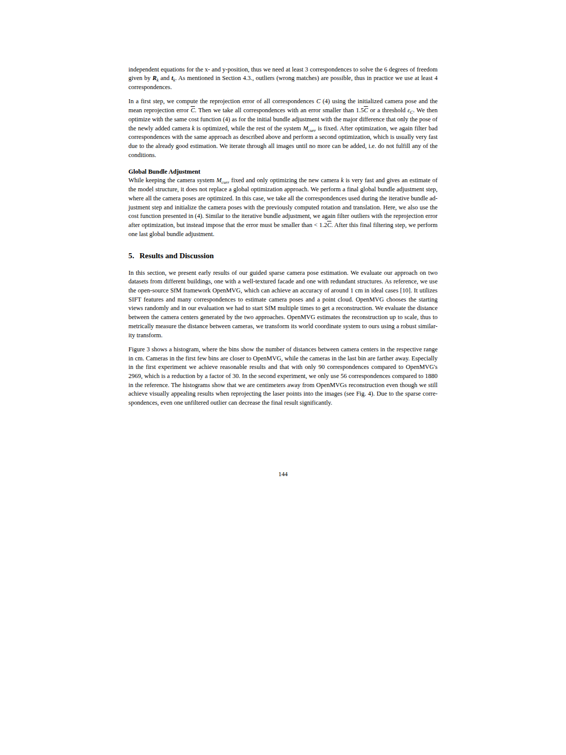independent equations for the x- and y-position, thus we need at least 3 correspondences to solve the 6 degrees of freedom given by Rk and tk. As mentioned in Section 4.3., outliers (wrong matches) are possible, thus in practice we use at least 4 correspondences.
In a first step, we compute the reprojection error of all correspondences C (4) using the initialized camera pose and the mean reprojection error C. Then we take all correspondences with an error smaller than 1.5C or a threshold εC. We then optimize with the same cost function (4) as for the initial bundle adjustment with the major difference that only the pose of the newly added camera k is optimized, while the rest of the system Mcurr is fixed. After optimization, we again filter bad correspondences with the same approach as described above and perform a second optimization, which is usually very fast due to the already good estimation. We iterate through all images until no more can be added, i.e. do not fulfill any of the conditions.
Global Bundle Adjustment
While keeping the camera system Mcurr fixed and only optimizing the new camera k is very fast and gives an estimate of the model structure, it does not replace a global optimization approach. We perform a final global bundle adjustment step, where all the camera poses are optimized. In this case, we take all the correspondences used during the iterative bundle adjustment step and initialize the camera poses with the previously computed rotation and translation. Here, we also use the cost function presented in (4). Similar to the iterative bundle adjustment, we again filter outliers with the reprojection error after optimization, but instead impose that the error must be smaller than < 1.2C. After this final filtering step, we perform one last global bundle adjustment.
5. Results and Discussion
In this section, we present early results of our guided sparse camera pose estimation. We evaluate our approach on two datasets from different buildings, one with a well-textured facade and one with redundant structures. As reference, we use the open-source SfM framework OpenMVG, which can achieve an accuracy of around 1 cm in ideal cases [10]. It utilizes SIFT features and many correspondences to estimate camera poses and a point cloud. OpenMVG chooses the starting views randomly and in our evaluation we had to start SfM multiple times to get a reconstruction. We evaluate the distance between the camera centers generated by the two approaches. OpenMVG estimates the reconstruction up to scale, thus to metrically measure the distance between cameras, we transform its world coordinate system to ours using a robust similarity transform.
Figure 3 shows a histogram, where the bins show the number of distances between camera centers in the respective range in cm. Cameras in the first few bins are closer to OpenMVG, while the cameras in the last bin are farther away. Especially in the first experiment we achieve reasonable results and that with only 90 correspondences compared to OpenMVG's 2969, which is a reduction by a factor of 30. In the second experiment, we only use 56 correspondences compared to 1880 in the reference. The histograms show that we are centimeters away from OpenMVGs reconstruction even though we still achieve visually appealing results when reprojecting the laser points into the images (see Fig. 4). Due to the sparse correspondences, even one unfiltered outlier can decrease the final result significantly.
144